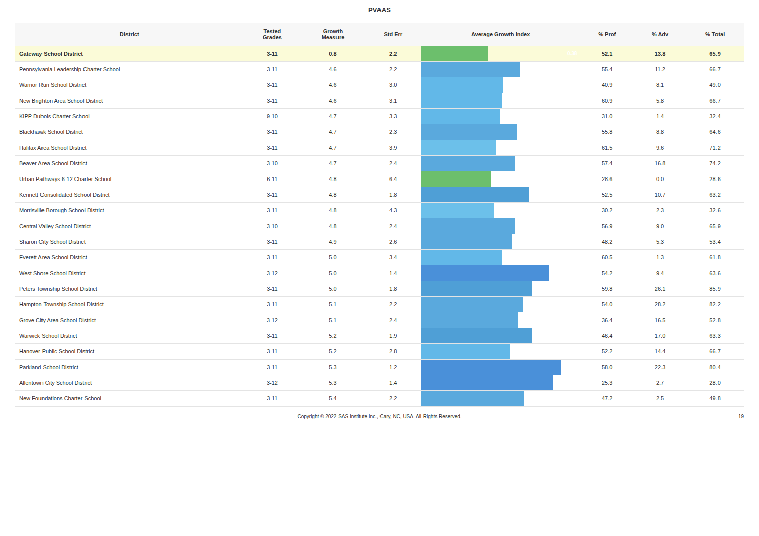PVAAS
| District | Tested Grades | Growth Measure | Std Err | Average Growth Index | % Prof | % Adv | % Total |
| --- | --- | --- | --- | --- | --- | --- | --- |
| Gateway School District | 3-11 | 0.8 | 2.2 | 0.38 | 52.1 | 13.8 | 65.9 |
| Pennsylvania Leadership Charter School | 3-11 | 4.6 | 2.2 | 2.13 | 55.4 | 11.2 | 66.7 |
| Warrior Run School District | 3-11 | 4.6 | 3.0 | 1.51 | 40.9 | 8.1 | 49.0 |
| New Brighton Area School District | 3-11 | 4.6 | 3.1 | 1.47 | 60.9 | 5.8 | 66.7 |
| KIPP Dubois Charter School | 9-10 | 4.7 | 3.3 | 1.40 | 31.0 | 1.4 | 32.4 |
| Blackhawk School District | 3-11 | 4.7 | 2.3 | 2.01 | 55.8 | 8.8 | 64.6 |
| Halifax Area School District | 3-11 | 4.7 | 3.9 | 1.22 | 61.5 | 9.6 | 71.2 |
| Beaver Area School District | 3-10 | 4.7 | 2.4 | 1.94 | 57.4 | 16.8 | 74.2 |
| Urban Pathways 6-12 Charter School | 6-11 | 4.8 | 6.4 | 0.75 | 28.6 | 0.0 | 28.6 |
| Kennett Consolidated School District | 3-11 | 4.8 | 1.8 | 2.61 | 52.5 | 10.7 | 63.2 |
| Morrisville Borough School District | 3-11 | 4.8 | 4.3 | 1.10 | 30.2 | 2.3 | 32.6 |
| Central Valley School District | 3-10 | 4.8 | 2.4 | 1.98 | 56.9 | 9.0 | 65.9 |
| Sharon City School District | 3-11 | 4.9 | 2.6 | 1.87 | 48.2 | 5.3 | 53.4 |
| Everett Area School District | 3-11 | 5.0 | 3.4 | 1.47 | 60.5 | 1.3 | 61.8 |
| West Shore School District | 3-12 | 5.0 | 1.4 | 3.59 | 54.2 | 9.4 | 63.6 |
| Peters Township School District | 3-11 | 5.0 | 1.8 | 2.76 | 59.8 | 26.1 | 85.9 |
| Hampton Township School District | 3-11 | 5.1 | 2.2 | 2.35 | 54.0 | 28.2 | 82.2 |
| Grove City Area School District | 3-12 | 5.1 | 2.4 | 2.09 | 36.4 | 16.5 | 52.8 |
| Warwick School District | 3-11 | 5.2 | 1.9 | 2.76 | 46.4 | 17.0 | 63.3 |
| Hanover Public School District | 3-11 | 5.2 | 2.8 | 1.83 | 52.2 | 14.4 | 66.7 |
| Parkland School District | 3-11 | 5.3 | 1.2 | 4.30 | 58.0 | 22.3 | 80.4 |
| Allentown City School District | 3-12 | 5.3 | 1.4 | 3.88 | 25.3 | 2.7 | 28.0 |
| New Foundations Charter School | 3-11 | 5.4 | 2.2 | 2.41 | 47.2 | 2.5 | 49.8 |
Copyright © 2022 SAS Institute Inc., Cary, NC, USA. All Rights Reserved. 19